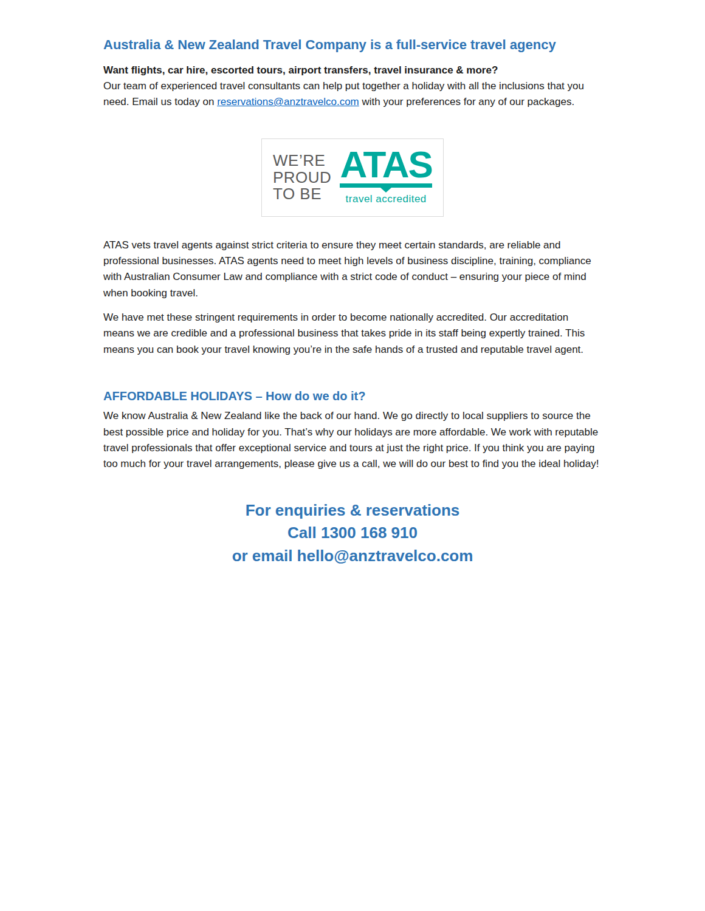Australia & New Zealand Travel Company is a full-service travel agency
Want flights, car hire, escorted tours, airport transfers, travel insurance & more?
Our team of experienced travel consultants can help put together a holiday with all the inclusions that you need. Email us today on reservations@anztravelco.com with your preferences for any of our packages.
WE’RE
PROUD
TO BE
ATAS
travel accredited
ATAS vets travel agents against strict criteria to ensure they meet certain standards, are reliable and professional businesses. ATAS agents need to meet high levels of business discipline, training, compliance with Australian Consumer Law and compliance with a strict code of conduct – ensuring your piece of mind when booking travel.
We have met these stringent requirements in order to become nationally accredited. Our accreditation means we are credible and a professional business that takes pride in its staff being expertly trained. This means you can book your travel knowing you’re in the safe hands of a trusted and reputable travel agent.
AFFORDABLE HOLIDAYS – How do we do it?
We know Australia & New Zealand like the back of our hand. We go directly to local suppliers to source the best possible price and holiday for you. That’s why our holidays are more affordable. We work with reputable travel professionals that offer exceptional service and tours at just the right price. If you think you are paying too much for your travel arrangements, please give us a call, we will do our best to find you the ideal holiday!
For enquiries & reservations
Call 1300 168 910
or email hello@anztravelco.com